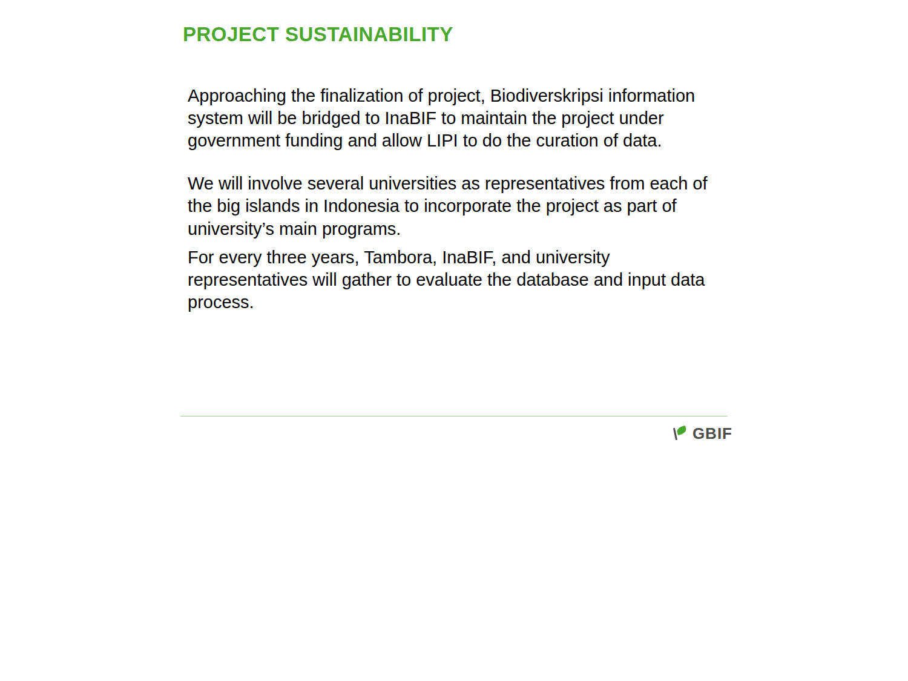Project Sustainability
Approaching the finalization of project, Biodiverskripsi information system will be bridged to InaBIF to maintain the project under government funding and allow LIPI to do the curation of data.
We will involve several universities as representatives from each of the big islands in Indonesia to incorporate the project as part of university’s main programs.
For every three years, Tambora, InaBIF, and university representatives will gather to evaluate the database and input data process.
GBIF